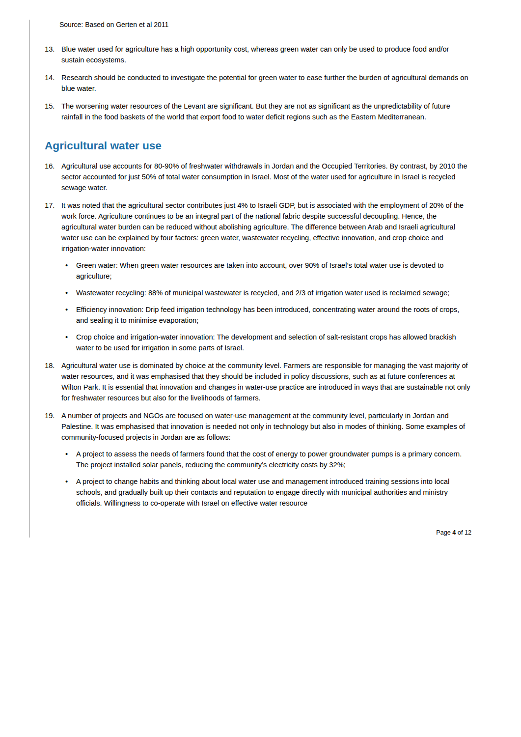Source: Based on Gerten et al 2011
Blue water used for agriculture has a high opportunity cost, whereas green water can only be used to produce food and/or sustain ecosystems.
Research should be conducted to investigate the potential for green water to ease further the burden of agricultural demands on blue water.
The worsening water resources of the Levant are significant. But they are not as significant as the unpredictability of future rainfall in the food baskets of the world that export food to water deficit regions such as the Eastern Mediterranean.
Agricultural water use
Agricultural use accounts for 80-90% of freshwater withdrawals in Jordan and the Occupied Territories. By contrast, by 2010 the sector accounted for just 50% of total water consumption in Israel. Most of the water used for agriculture in Israel is recycled sewage water.
It was noted that the agricultural sector contributes just 4% to Israeli GDP, but is associated with the employment of 20% of the work force. Agriculture continues to be an integral part of the national fabric despite successful decoupling. Hence, the agricultural water burden can be reduced without abolishing agriculture. The difference between Arab and Israeli agricultural water use can be explained by four factors: green water, wastewater recycling, effective innovation, and crop choice and irrigation-water innovation:
Green water: When green water resources are taken into account, over 90% of Israel’s total water use is devoted to agriculture;
Wastewater recycling: 88% of municipal wastewater is recycled, and 2/3 of irrigation water used is reclaimed sewage;
Efficiency innovation: Drip feed irrigation technology has been introduced, concentrating water around the roots of crops, and sealing it to minimise evaporation;
Crop choice and irrigation-water innovation: The development and selection of salt-resistant crops has allowed brackish water to be used for irrigation in some parts of Israel.
Agricultural water use is dominated by choice at the community level. Farmers are responsible for managing the vast majority of water resources, and it was emphasised that they should be included in policy discussions, such as at future conferences at Wilton Park. It is essential that innovation and changes in water-use practice are introduced in ways that are sustainable not only for freshwater resources but also for the livelihoods of farmers.
A number of projects and NGOs are focused on water-use management at the community level, particularly in Jordan and Palestine. It was emphasised that innovation is needed not only in technology but also in modes of thinking. Some examples of community-focused projects in Jordan are as follows:
A project to assess the needs of farmers found that the cost of energy to power groundwater pumps is a primary concern. The project installed solar panels, reducing the community’s electricity costs by 32%;
A project to change habits and thinking about local water use and management introduced training sessions into local schools, and gradually built up their contacts and reputation to engage directly with municipal authorities and ministry officials. Willingness to co-operate with Israel on effective water resource
Page 4 of 12